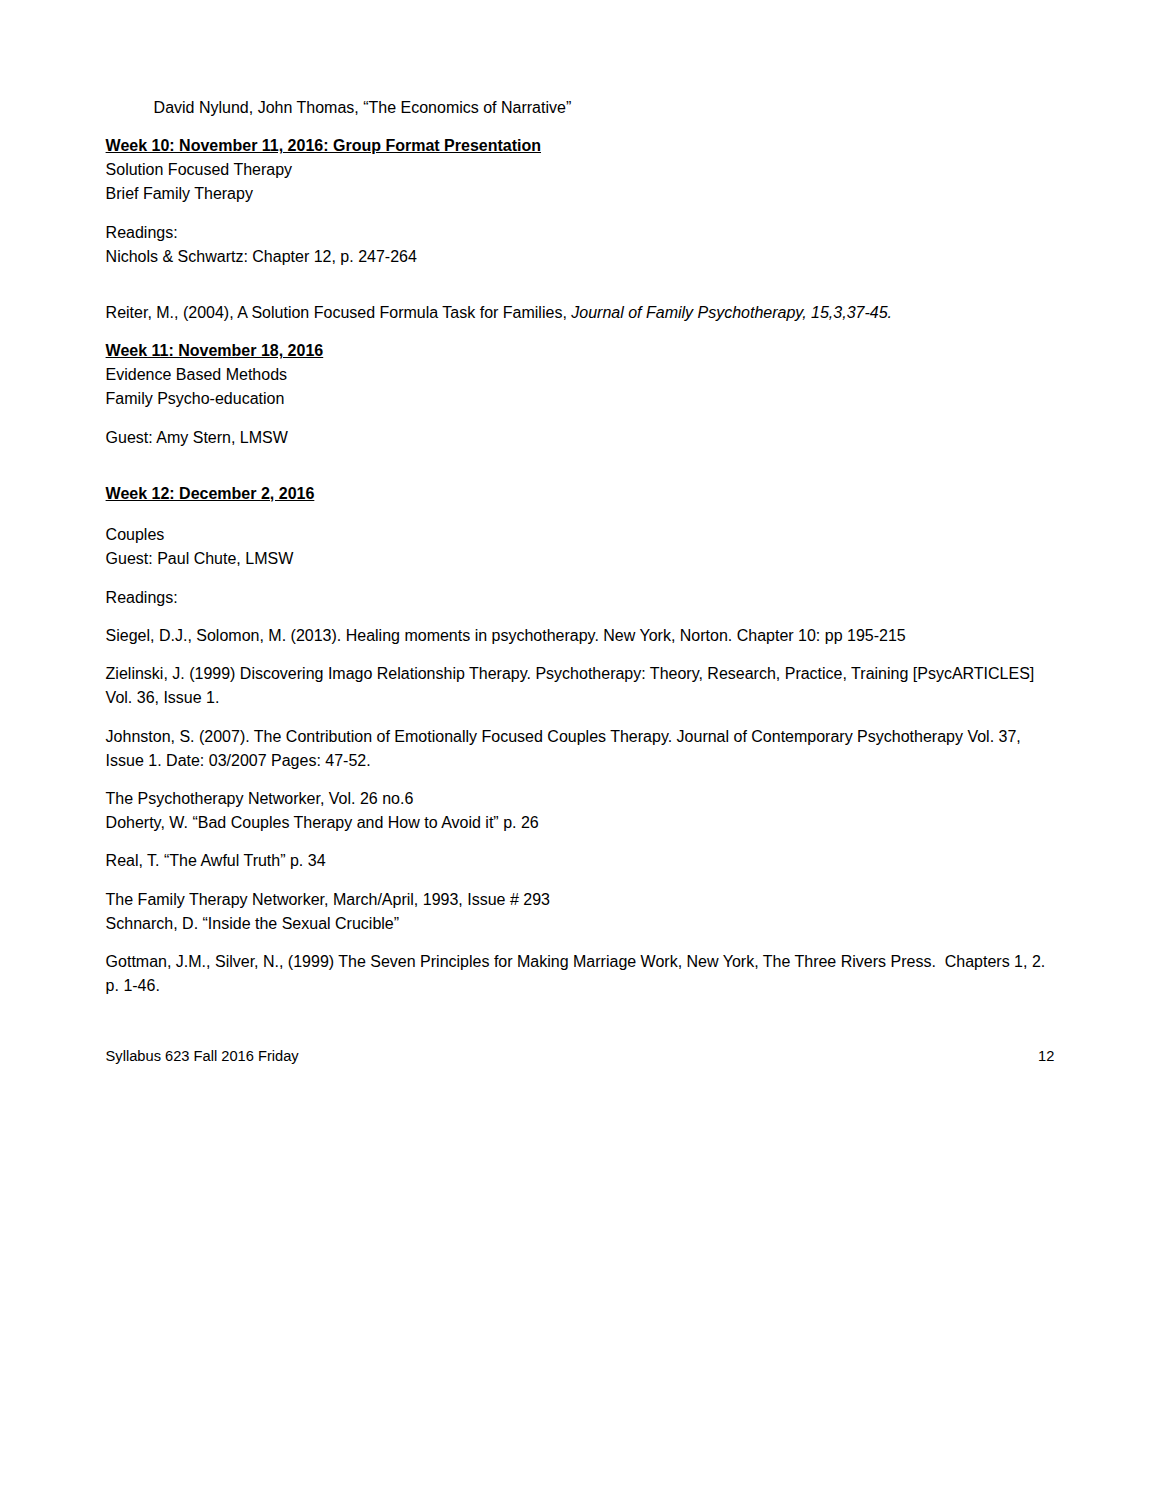David Nylund, John Thomas, “The Economics of Narrative”
Week 10: November 11, 2016: Group Format Presentation
Solution Focused Therapy
Brief Family Therapy
Readings:
Nichols & Schwartz: Chapter 12, p. 247-264
Reiter, M., (2004), A Solution Focused Formula Task for Families, Journal of Family Psychotherapy, 15,3,37-45.
Week 11: November 18, 2016
Evidence Based Methods
Family Psycho-education
Guest: Amy Stern, LMSW
Week 12: December 2, 2016
Couples
Guest: Paul Chute, LMSW
Readings:
Siegel, D.J., Solomon, M. (2013). Healing moments in psychotherapy. New York, Norton. Chapter 10: pp 195-215
Zielinski, J. (1999) Discovering Imago Relationship Therapy. Psychotherapy: Theory, Research, Practice, Training [PsycARTICLES] Vol. 36, Issue 1.
Johnston, S. (2007). The Contribution of Emotionally Focused Couples Therapy. Journal of Contemporary Psychotherapy Vol. 37, Issue 1. Date: 03/2007 Pages: 47-52.
The Psychotherapy Networker, Vol. 26 no.6
Doherty, W. “Bad Couples Therapy and How to Avoid it” p. 26
Real, T. “The Awful Truth” p. 34
The Family Therapy Networker, March/April, 1993, Issue # 293
Schnarch, D. “Inside the Sexual Crucible”
Gottman, J.M., Silver, N., (1999) The Seven Principles for Making Marriage Work, New York, The Three Rivers Press. Chapters 1, 2. p. 1-46.
Syllabus 623 Fall 2016 Friday 12